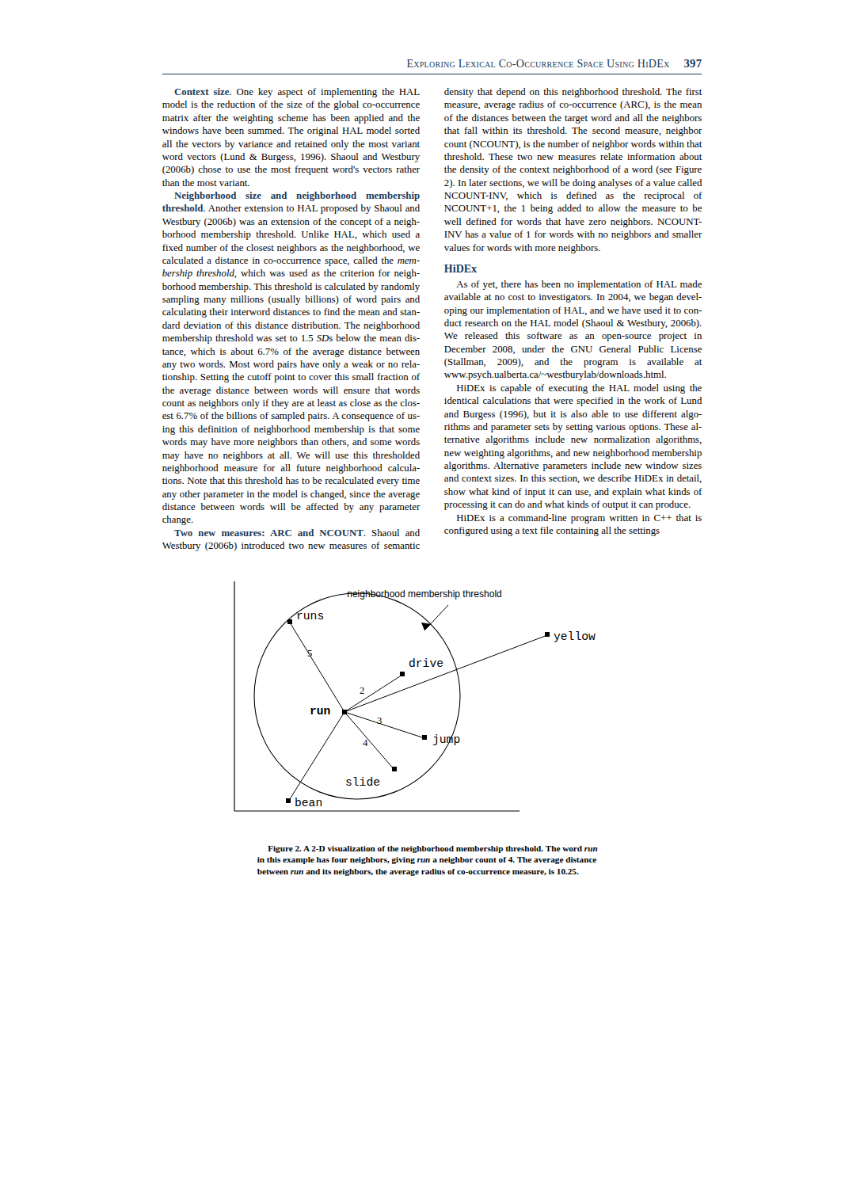Exploring Lexical Co-Occurrence Space Using HiDEx397
Context size. One key aspect of implementing the HAL model is the reduction of the size of the global co-occurrence matrix after the weighting scheme has been applied and the windows have been summed. The original HAL model sorted all the vectors by variance and retained only the most variant word vectors (Lund & Burgess, 1996). Shaoul and Westbury (2006b) chose to use the most frequent word's vectors rather than the most variant.
Neighborhood size and neighborhood membership threshold. Another extension to HAL proposed by Shaoul and Westbury (2006b) was an extension of the concept of a neighborhood membership threshold. Unlike HAL, which used a fixed number of the closest neighbors as the neighborhood, we calculated a distance in co-occurrence space, called the membership threshold, which was used as the criterion for neighborhood membership. This threshold is calculated by randomly sampling many millions (usually billions) of word pairs and calculating their interword distances to find the mean and standard deviation of this distance distribution. The neighborhood membership threshold was set to 1.5 SDs below the mean distance, which is about 6.7% of the average distance between any two words. Most word pairs have only a weak or no relationship. Setting the cutoff point to cover this small fraction of the average distance between words will ensure that words count as neighbors only if they are at least as close as the closest 6.7% of the billions of sampled pairs. A consequence of using this definition of neighborhood membership is that some words may have more neighbors than others, and some words may have no neighbors at all. We will use this thresholded neighborhood measure for all future neighborhood calculations. Note that this threshold has to be recalculated every time any other parameter in the model is changed, since the average distance between words will be affected by any parameter change.
Two new measures: ARC and NCOUNT. Shaoul and Westbury (2006b) introduced two new measures of semantic density that depend on this neighborhood threshold. The first measure, average radius of co-occurrence (ARC), is the mean of the distances between the target word and all the neighbors that fall within its threshold. The second measure, neighbor count (NCOUNT), is the number of neighbor words within that threshold. These two new measures relate information about the density of the context neighborhood of a word (see Figure 2). In later sections, we will be doing analyses of a value called NCOUNT-INV, which is defined as the reciprocal of NCOUNT+1, the 1 being added to allow the measure to be well defined for words that have zero neighbors. NCOUNT-INV has a value of 1 for words with no neighbors and smaller values for words with more neighbors.
HiDEx
As of yet, there has been no implementation of HAL made available at no cost to investigators. In 2004, we began developing our implementation of HAL, and we have used it to conduct research on the HAL model (Shaoul & Westbury, 2006b). We released this software as an open-source project in December 2008, under the GNU General Public License (Stallman, 2009), and the program is available at www.psych.ualberta.ca/~westburylab/downloads.html.
HiDEx is capable of executing the HAL model using the identical calculations that were specified in the work of Lund and Burgess (1996), but it is also able to use different algorithms and parameter sets by setting various options. These alternative algorithms include new normalization algorithms, new weighting algorithms, and new neighborhood membership algorithms. Alternative parameters include new window sizes and context sizes. In this section, we describe HiDEx in detail, show what kind of input it can use, and explain what kinds of processing it can do and what kinds of output it can produce.
HiDEx is a command-line program written in C++ that is configured using a text file containing all the settings
neighborhood membership threshold run runs 5 drive 2 yellow jump 3 slide 4 bean
Figure 2. A 2-D visualization of the neighborhood membership threshold. The word run in this example has four neighbors, giving run a neighbor count of 4. The average distance between run and its neighbors, the average radius of co-occurrence measure, is 10.25.